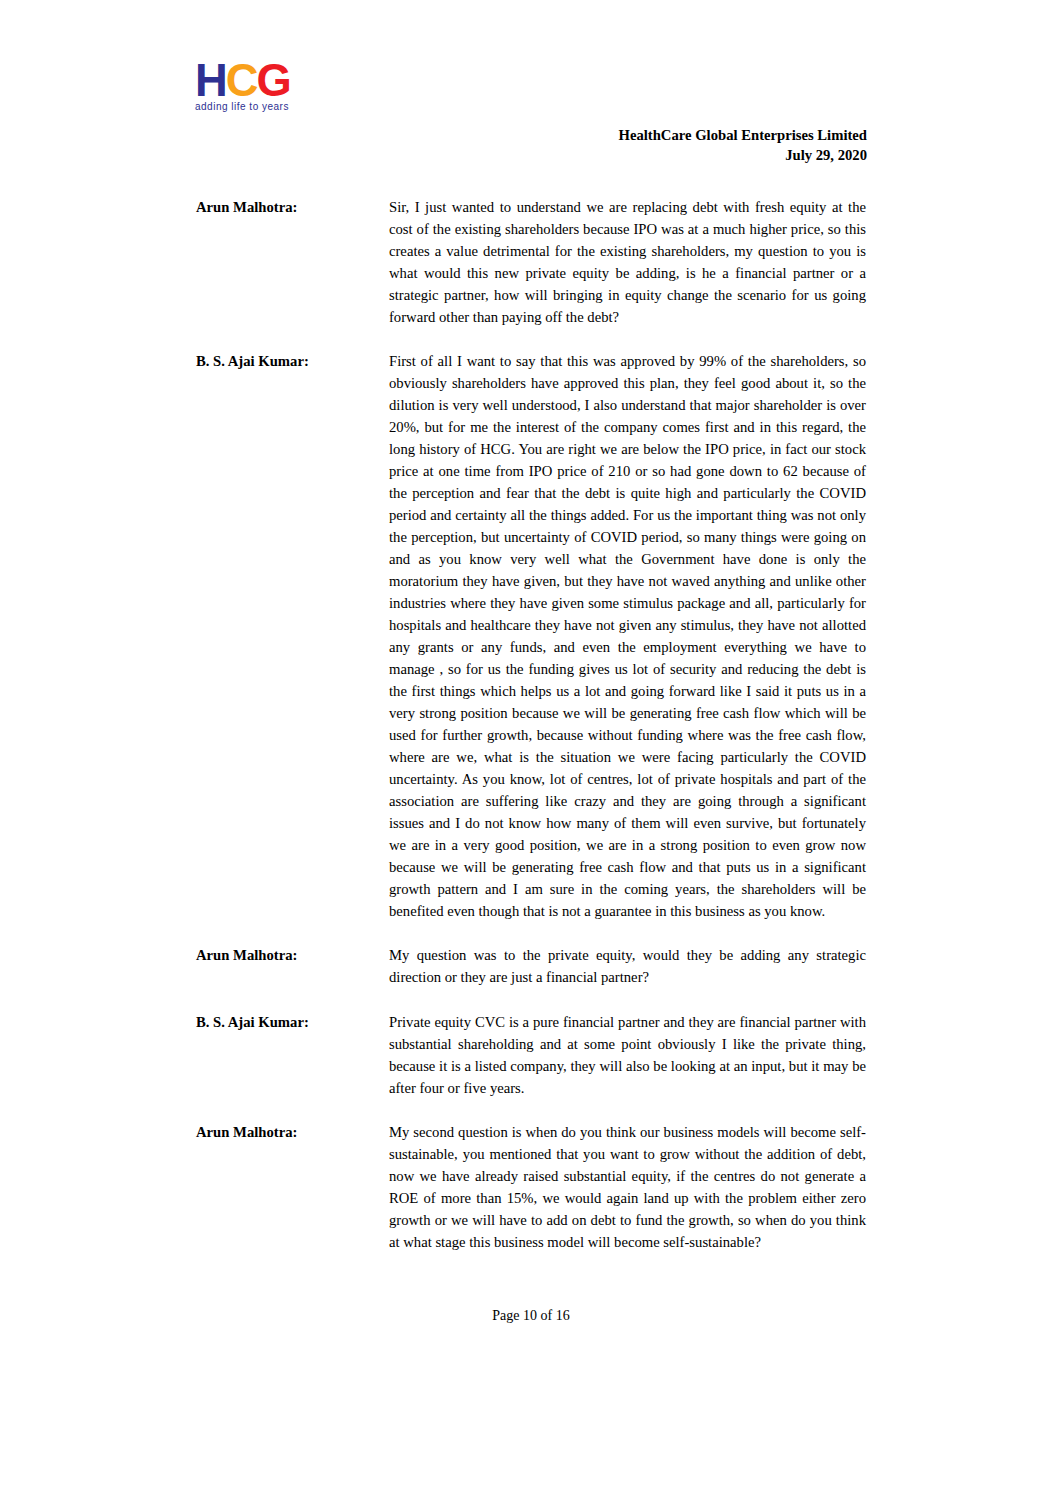HCG
adding life to years
HealthCare Global Enterprises Limited
July 29, 2020
| Arun Malhotra: | Sir, I just wanted to understand we are replacing debt with fresh equity at the cost of the existing shareholders because IPO was at a much higher price, so this creates a value detrimental for the existing shareholders, my question to you is what would this new private equity be adding, is he a financial partner or a strategic partner, how will bringing in equity change the scenario for us going forward other than paying off the debt? |
| B. S. Ajai Kumar: | First of all I want to say that this was approved by 99% of the shareholders, so obviously shareholders have approved this plan, they feel good about it, so the dilution is very well understood, I also understand that major shareholder is over 20%, but for me the interest of the company comes first and in this regard, the long history of HCG. You are right we are below the IPO price, in fact our stock price at one time from IPO price of 210 or so had gone down to 62 because of the perception and fear that the debt is quite high and particularly the COVID period and certainty all the things added. For us the important thing was not only the perception, but uncertainty of COVID period, so many things were going on and as you know very well what the Government have done is only the moratorium they have given, but they have not waved anything and unlike other industries where they have given some stimulus package and all, particularly for hospitals and healthcare they have not given any stimulus, they have not allotted any grants or any funds, and even the employment everything we have to manage , so for us the funding gives us lot of security and reducing the debt is the first things which helps us a lot and going forward like I said it puts us in a very strong position because we will be generating free cash flow which will be used for further growth, because without funding where was the free cash flow, where are we, what is the situation we were facing particularly the COVID uncertainty. As you know, lot of centres, lot of private hospitals and part of the association are suffering like crazy and they are going through a significant issues and I do not know how many of them will even survive, but fortunately we are in a very good position, we are in a strong position to even grow now because we will be generating free cash flow and that puts us in a significant growth pattern and I am sure in the coming years, the shareholders will be benefited even though that is not a guarantee in this business as you know. |
| Arun Malhotra: | My question was to the private equity, would they be adding any strategic direction or they are just a financial partner? |
| B. S. Ajai Kumar: | Private equity CVC is a pure financial partner and they are financial partner with substantial shareholding and at some point obviously I like the private thing, because it is a listed company, they will also be looking at an input, but it may be after four or five years. |
| Arun Malhotra: | My second question is when do you think our business models will become self-sustainable, you mentioned that you want to grow without the addition of debt, now we have already raised substantial equity, if the centres do not generate a ROE of more than 15%, we would again land up with the problem either zero growth or we will have to add on debt to fund the growth, so when do you think at what stage this business model will become self-sustainable? |
Page 10 of 16